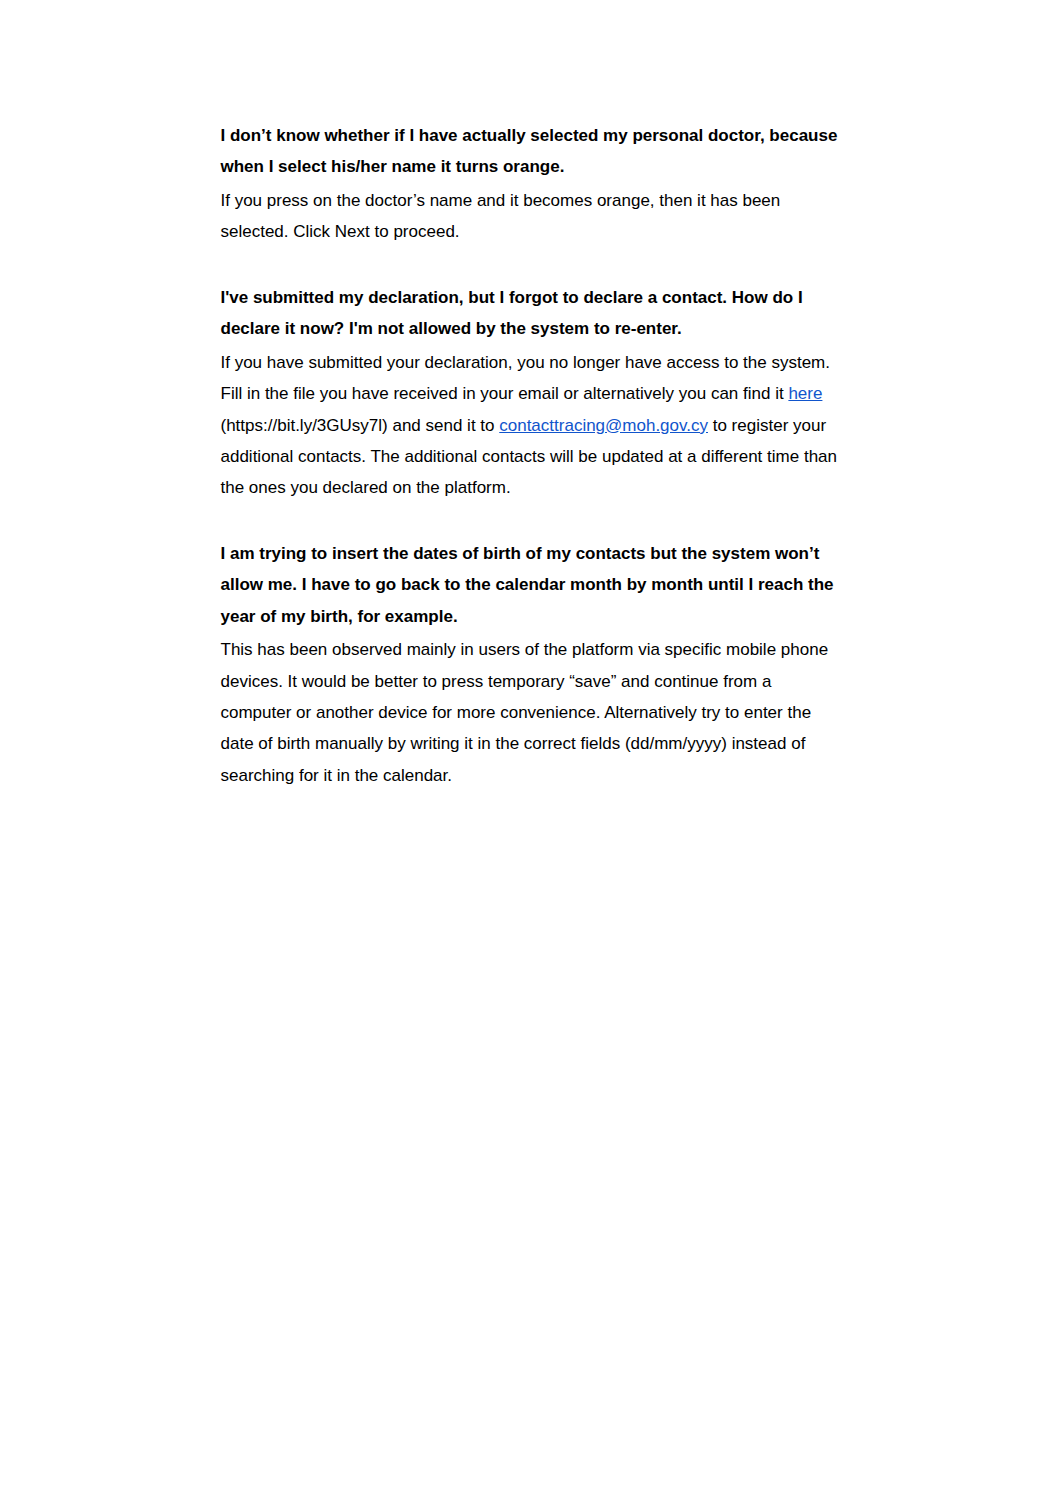I don’t know whether if I have actually selected my personal doctor, because when I select his/her name it turns orange.
If you press on the doctor’s name and it becomes orange, then it has been selected. Click Next to proceed.
I've submitted my declaration, but I forgot to declare a contact. How do I declare it now? I'm not allowed by the system to re-enter.
If you have submitted your declaration, you no longer have access to the system. Fill in the file you have received in your email or alternatively you can find it here (https://bit.ly/3GUsy7l) and send it to contacttracing@moh.gov.cy to register your additional contacts. The additional contacts will be updated at a different time than the ones you declared on the platform.
I am trying to insert the dates of birth of my contacts but the system won’t allow me. I have to go back to the calendar month by month until I reach the year of my birth, for example.
This has been observed mainly in users of the platform via specific mobile phone devices. It would be better to press temporary “save” and continue from a computer or another device for more convenience. Alternatively try to enter the date of birth manually by writing it in the correct fields (dd/mm/yyyy) instead of searching for it in the calendar.